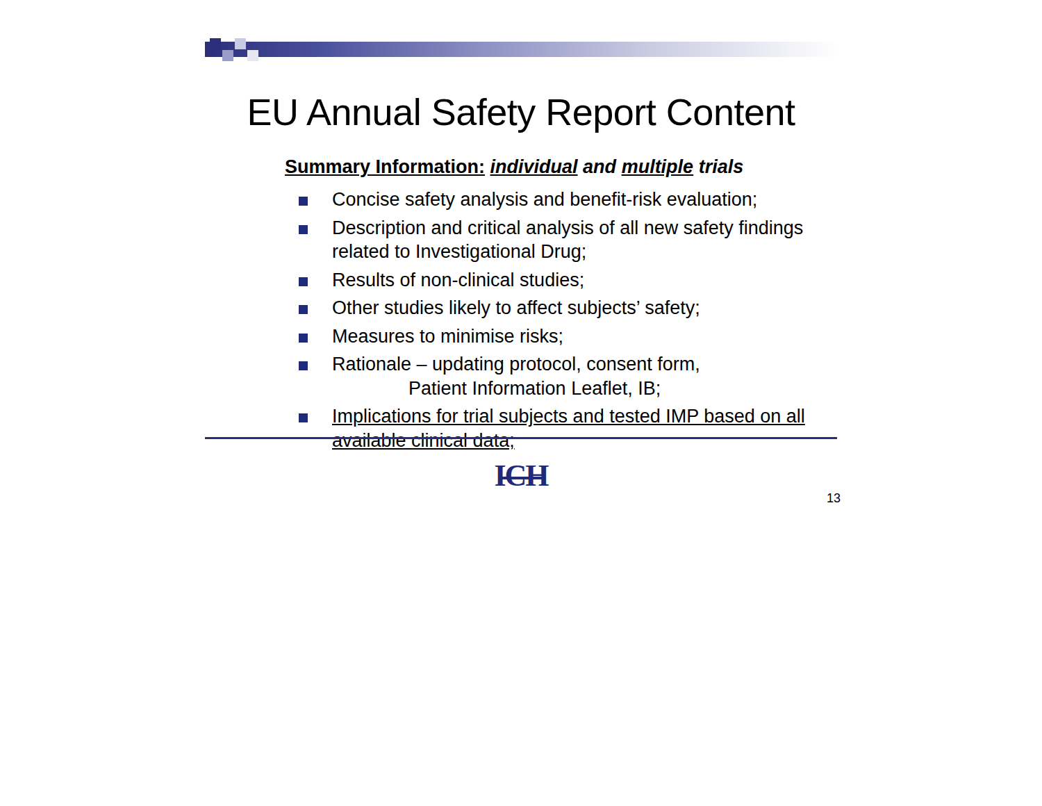EU Annual Safety Report Content
Summary Information: individual and multiple trials
Concise safety analysis and benefit-risk evaluation;
Description and critical analysis of all new safety findings related to Investigational Drug;
Results of non-clinical studies;
Other studies likely to affect subjects’ safety;
Measures to minimise risks;
Rationale – updating protocol, consent form,Patient Information Leaflet, IB;
Implications for trial subjects and tested IMP based on all available clinical data;
ICH
13